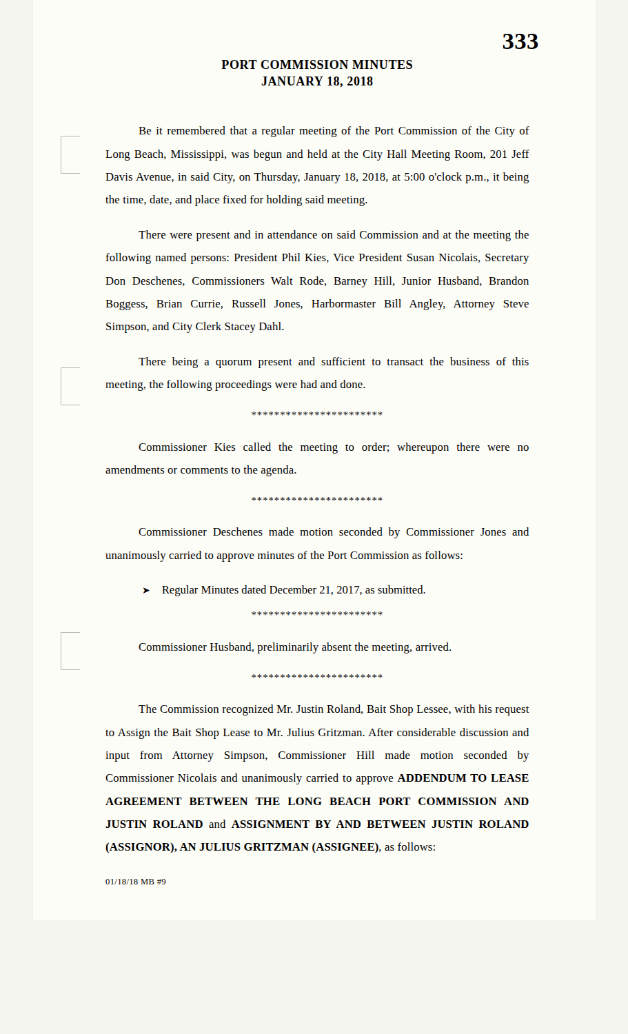333
PORT COMMISSION MINUTES
JANUARY 18, 2018
Be it remembered that a regular meeting of the Port Commission of the City of Long Beach, Mississippi, was begun and held at the City Hall Meeting Room, 201 Jeff Davis Avenue, in said City, on Thursday, January 18, 2018, at 5:00 o'clock p.m., it being the time, date, and place fixed for holding said meeting.
There were present and in attendance on said Commission and at the meeting the following named persons: President Phil Kies, Vice President Susan Nicolais, Secretary Don Deschenes, Commissioners Walt Rode, Barney Hill, Junior Husband, Brandon Boggess, Brian Currie, Russell Jones, Harbormaster Bill Angley, Attorney Steve Simpson, and City Clerk Stacey Dahl.
There being a quorum present and sufficient to transact the business of this meeting, the following proceedings were had and done.
***********************
Commissioner Kies called the meeting to order; whereupon there were no amendments or comments to the agenda.
***********************
Commissioner Deschenes made motion seconded by Commissioner Jones and unanimously carried to approve minutes of the Port Commission as follows:
Regular Minutes dated December 21, 2017, as submitted.
***********************
Commissioner Husband, preliminarily absent the meeting, arrived.
***********************
The Commission recognized Mr. Justin Roland, Bait Shop Lessee, with his request to Assign the Bait Shop Lease to Mr. Julius Gritzman. After considerable discussion and input from Attorney Simpson, Commissioner Hill made motion seconded by Commissioner Nicolais and unanimously carried to approve ADDENDUM TO LEASE AGREEMENT BETWEEN THE LONG BEACH PORT COMMISSION AND JUSTIN ROLAND and ASSIGNMENT BY AND BETWEEN JUSTIN ROLAND (ASSIGNOR), AN JULIUS GRITZMAN (ASSIGNEE), as follows:
01/18/18 MB #9